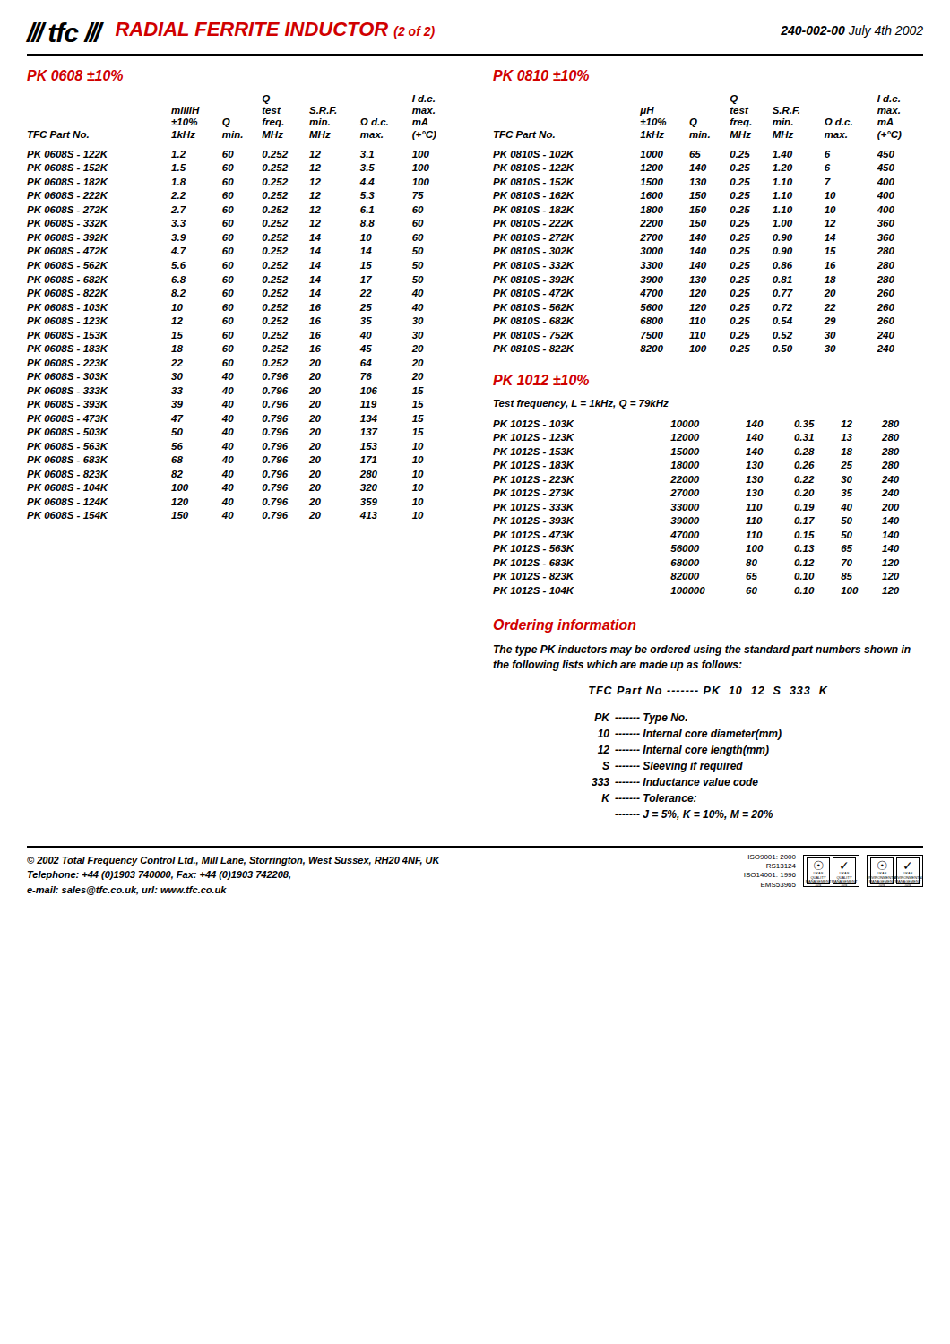/// tfc ///
RADIAL FERRITE INDUCTOR (2 of 2)
240-002-00 July 4th 2002
PK 0608 ±10%
| TFC Part No. | milliH ±10% 1kHz | Q min. | Q test freq. MHz | S.R.F. min. MHz | Ω d.c. max. | I d.c. max. mA (+°C) |
| --- | --- | --- | --- | --- | --- | --- |
| PK 0608S - 122K | 1.2 | 60 | 0.252 | 12 | 3.1 | 100 |
| PK 0608S - 152K | 1.5 | 60 | 0.252 | 12 | 3.5 | 100 |
| PK 0608S - 182K | 1.8 | 60 | 0.252 | 12 | 4.4 | 100 |
| PK 0608S - 222K | 2.2 | 60 | 0.252 | 12 | 5.3 | 75 |
| PK 0608S - 272K | 2.7 | 60 | 0.252 | 12 | 6.1 | 60 |
| PK 0608S - 332K | 3.3 | 60 | 0.252 | 12 | 8.8 | 60 |
| PK 0608S - 392K | 3.9 | 60 | 0.252 | 14 | 10 | 60 |
| PK 0608S - 472K | 4.7 | 60 | 0.252 | 14 | 14 | 50 |
| PK 0608S - 562K | 5.6 | 60 | 0.252 | 14 | 15 | 50 |
| PK 0608S - 682K | 6.8 | 60 | 0.252 | 14 | 17 | 50 |
| PK 0608S - 822K | 8.2 | 60 | 0.252 | 14 | 22 | 40 |
| PK 0608S - 103K | 10 | 60 | 0.252 | 16 | 25 | 40 |
| PK 0608S - 123K | 12 | 60 | 0.252 | 16 | 35 | 30 |
| PK 0608S - 153K | 15 | 60 | 0.252 | 16 | 40 | 30 |
| PK 0608S - 183K | 18 | 60 | 0.252 | 16 | 45 | 20 |
| PK 0608S - 223K | 22 | 60 | 0.252 | 20 | 64 | 20 |
| PK 0608S - 303K | 30 | 40 | 0.796 | 20 | 76 | 20 |
| PK 0608S - 333K | 33 | 40 | 0.796 | 20 | 106 | 15 |
| PK 0608S - 393K | 39 | 40 | 0.796 | 20 | 119 | 15 |
| PK 0608S - 473K | 47 | 40 | 0.796 | 20 | 134 | 15 |
| PK 0608S - 503K | 50 | 40 | 0.796 | 20 | 137 | 15 |
| PK 0608S - 563K | 56 | 40 | 0.796 | 20 | 153 | 10 |
| PK 0608S - 683K | 68 | 40 | 0.796 | 20 | 171 | 10 |
| PK 0608S - 823K | 82 | 40 | 0.796 | 20 | 280 | 10 |
| PK 0608S - 104K | 100 | 40 | 0.796 | 20 | 320 | 10 |
| PK 0608S - 124K | 120 | 40 | 0.796 | 20 | 359 | 10 |
| PK 0608S - 154K | 150 | 40 | 0.796 | 20 | 413 | 10 |
PK 0810 ±10%
| TFC Part No. | μH ±10% 1kHz | Q min. | Q test freq. MHz | S.R.F. min. MHz | Ω d.c. max. | I d.c. max. mA (+°C) |
| --- | --- | --- | --- | --- | --- | --- |
| PK 0810S - 102K | 1000 | 65 | 0.25 | 1.40 | 6 | 450 |
| PK 0810S - 122K | 1200 | 140 | 0.25 | 1.20 | 6 | 450 |
| PK 0810S - 152K | 1500 | 130 | 0.25 | 1.10 | 7 | 400 |
| PK 0810S - 162K | 1600 | 150 | 0.25 | 1.10 | 10 | 400 |
| PK 0810S - 182K | 1800 | 150 | 0.25 | 1.10 | 10 | 400 |
| PK 0810S - 222K | 2200 | 150 | 0.25 | 1.00 | 12 | 360 |
| PK 0810S - 272K | 2700 | 140 | 0.25 | 0.90 | 14 | 360 |
| PK 0810S - 302K | 3000 | 140 | 0.25 | 0.90 | 15 | 280 |
| PK 0810S - 332K | 3300 | 140 | 0.25 | 0.86 | 16 | 280 |
| PK 0810S - 392K | 3900 | 130 | 0.25 | 0.81 | 18 | 280 |
| PK 0810S - 472K | 4700 | 120 | 0.25 | 0.77 | 20 | 260 |
| PK 0810S - 562K | 5600 | 120 | 0.25 | 0.72 | 22 | 260 |
| PK 0810S - 682K | 6800 | 110 | 0.25 | 0.54 | 29 | 260 |
| PK 0810S - 752K | 7500 | 110 | 0.25 | 0.52 | 30 | 240 |
| PK 0810S - 822K | 8200 | 100 | 0.25 | 0.50 | 30 | 240 |
PK 1012 ±10%
Test frequency, L = 1kHz, Q = 79kHz
| PK 1012S - 103K | 10000 | 140 | | 0.35 | 12 | 280 |
| PK 1012S - 123K | 12000 | 140 | | 0.31 | 13 | 280 |
| PK 1012S - 153K | 15000 | 140 | | 0.28 | 18 | 280 |
| PK 1012S - 183K | 18000 | 130 | | 0.26 | 25 | 280 |
| PK 1012S - 223K | 22000 | 130 | | 0.22 | 30 | 240 |
| PK 1012S - 273K | 27000 | 130 | | 0.20 | 35 | 240 |
| PK 1012S - 333K | 33000 | 110 | | 0.19 | 40 | 200 |
| PK 1012S - 393K | 39000 | 110 | | 0.17 | 50 | 140 |
| PK 1012S - 473K | 47000 | 110 | | 0.15 | 50 | 140 |
| PK 1012S - 563K | 56000 | 100 | | 0.13 | 65 | 140 |
| PK 1012S - 683K | 68000 | 80 | | 0.12 | 70 | 120 |
| PK 1012S - 823K | 82000 | 65 | | 0.10 | 85 | 120 |
| PK 1012S - 104K | 100000 | 60 | | 0.10 | 100 | 120 |
Ordering information
The type PK inductors may be ordered using the standard part numbers shown in the following lists which are made up as follows:
TFC Part No ------- PK 10 12 S 333 K
PK------- Type No.
10------- Internal core diameter(mm)
12------- Internal core length(mm)
S------- Sleeving if required
333------- Inductance value code
K------- Tolerance:
------- J = 5%, K = 10%, M = 20%
© 2002 Total Frequency Control Ltd., Mill Lane, Storrington, West Sussex, RH20 4NF, UK
Telephone: +44 (0)1903 740000, Fax: +44 (0)1903 742208,
e-mail: sales@tfc.co.uk, url: www.tfc.co.uk
ISO9001: 2000
RS13124
ISO14001: 1996
EMS53965
☉UKAS
QUALITY
MANAGEMENT 003
✓UKAS
QUALITY
MANAGEMENT 003
☉UKAS
ENVIRONMENTAL
MANAGEMENT 003
✓UKAS
ENVIRONMENTAL
MANAGEMENT 003